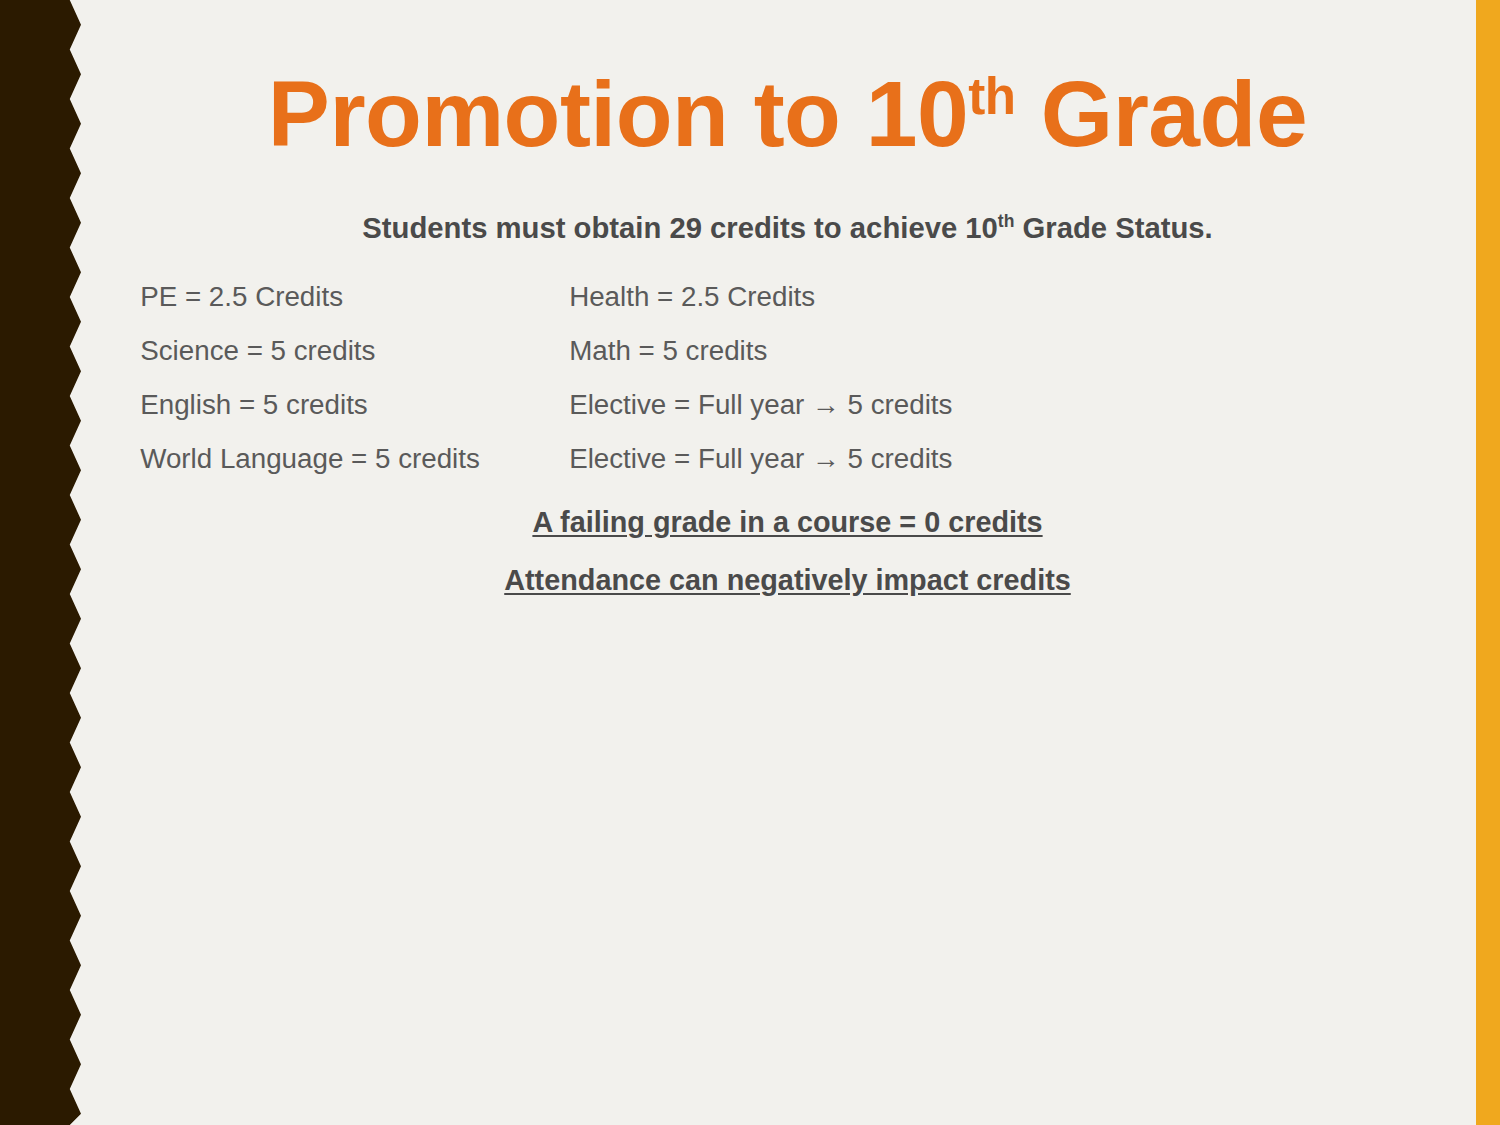Promotion to 10th Grade
Students must obtain 29 credits to achieve 10th Grade Status.
PE = 2.5 Credits
Health = 2.5 Credits
Science = 5 credits
Math = 5 credits
English = 5 credits
Elective = Full year → 5 credits
World Language = 5 credits
Elective = Full year → 5 credits
A failing grade in a course = 0 credits
Attendance can negatively impact credits